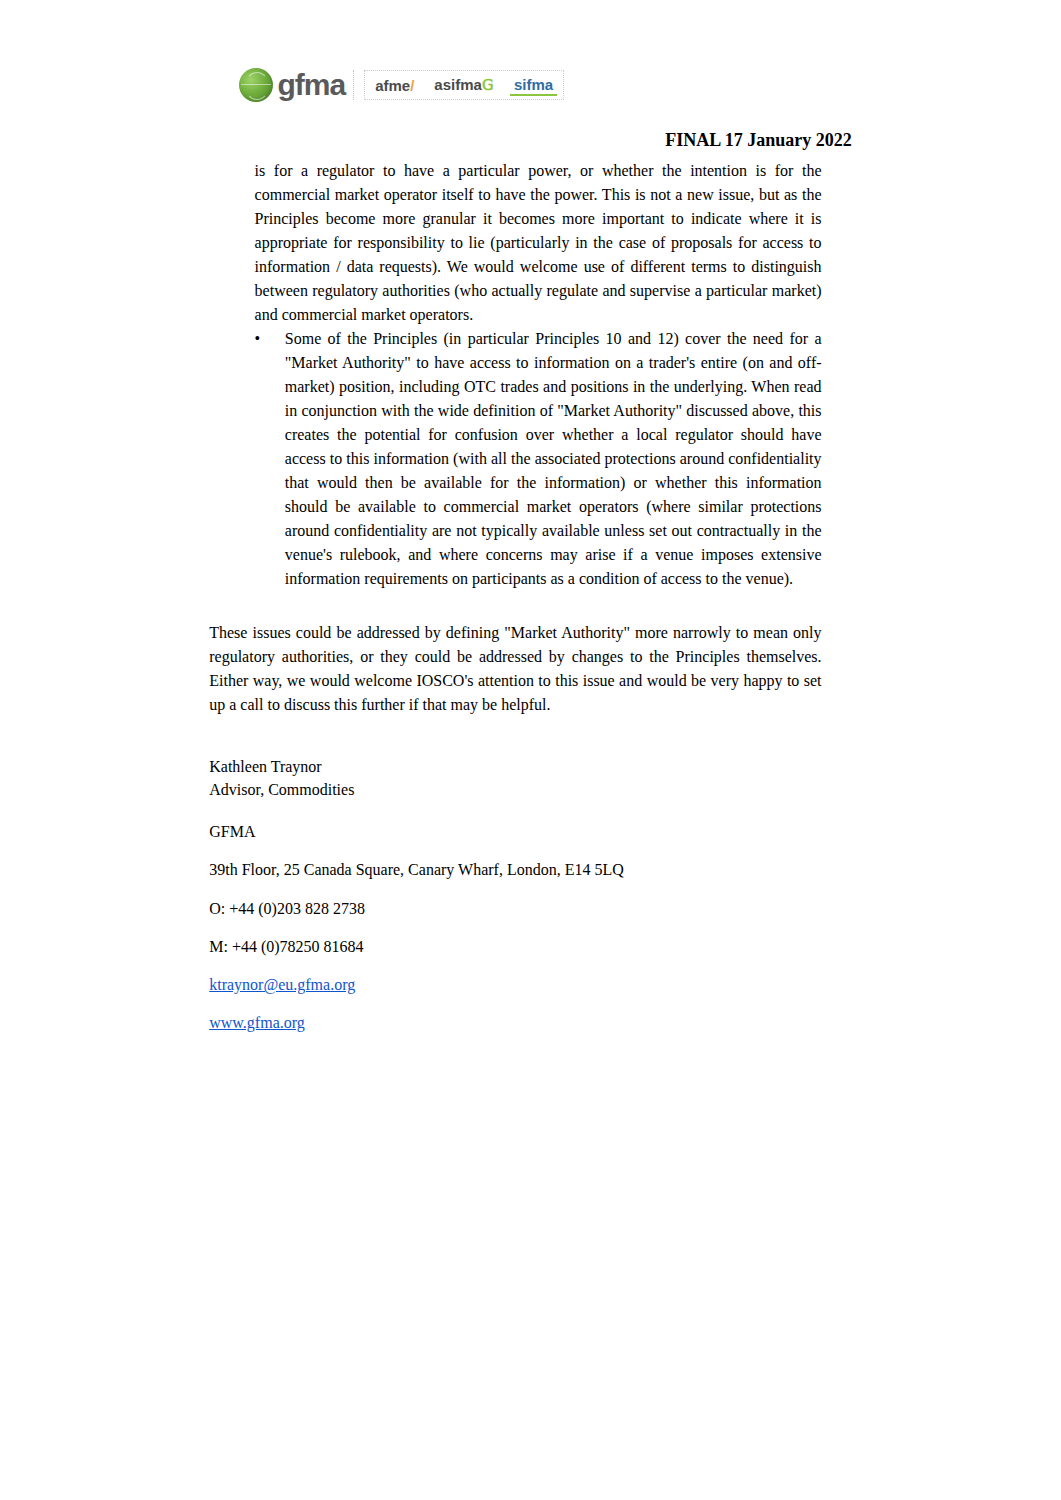gfma
afme/ asifma𝖦 sifma
FINAL 17 January 2022
is for a regulator to have a particular power, or whether the intention is for the commercial market operator itself to have the power. This is not a new issue, but as the Principles become more granular it becomes more important to indicate where it is appropriate for responsibility to lie (particularly in the case of proposals for access to information / data requests). We would welcome use of different terms to distinguish between regulatory authorities (who actually regulate and supervise a particular market) and commercial market operators.
Some of the Principles (in particular Principles 10 and 12) cover the need for a "Market Authority" to have access to information on a trader's entire (on and off-market) position, including OTC trades and positions in the underlying. When read in conjunction with the wide definition of "Market Authority" discussed above, this creates the potential for confusion over whether a local regulator should have access to this information (with all the associated protections around confidentiality that would then be available for the information) or whether this information should be available to commercial market operators (where similar protections around confidentiality are not typically available unless set out contractually in the venue's rulebook, and where concerns may arise if a venue imposes extensive information requirements on participants as a condition of access to the venue).
These issues could be addressed by defining "Market Authority" more narrowly to mean only regulatory authorities, or they could be addressed by changes to the Principles themselves. Either way, we would welcome IOSCO's attention to this issue and would be very happy to set up a call to discuss this further if that may be helpful.
Kathleen Traynor
Advisor, Commodities
GFMA
39th Floor, 25 Canada Square, Canary Wharf, London, E14 5LQ
O: +44 (0)203 828 2738
M: +44 (0)78250 81684
ktraynor@eu.gfma.org
www.gfma.org